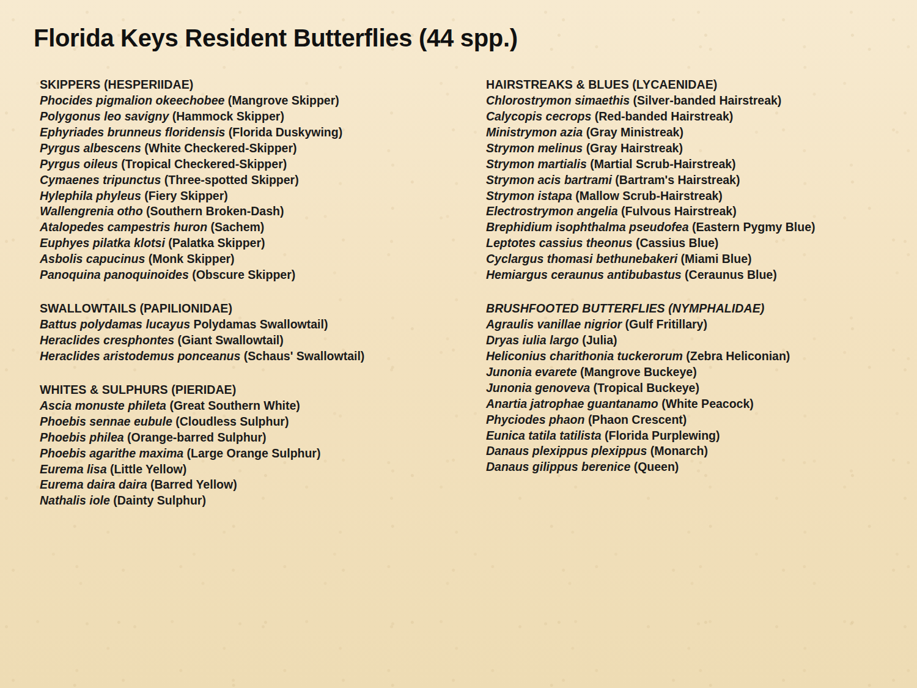Florida Keys Resident Butterflies (44 spp.)
SKIPPERS (HESPERIIDAE)
Phocides pigmalion okeechobee (Mangrove Skipper)
Polygonus leo savigny (Hammock Skipper)
Ephyriades brunneus floridensis (Florida Duskywing)
Pyrgus albescens (White Checkered-Skipper)
Pyrgus oileus (Tropical Checkered-Skipper)
Cymaenes tripunctus (Three-spotted Skipper)
Hylephila phyleus (Fiery Skipper)
Wallengrenia otho (Southern Broken-Dash)
Atalopedes campestris huron (Sachem)
Euphyes pilatka klotsi (Palatka Skipper)
Asbolis capucinus (Monk Skipper)
Panoquina panoquinoides (Obscure Skipper)
SWALLOWTAILS (PAPILIONIDAE)
Battus polydamas lucayus Polydamas Swallowtail)
Heraclides cresphontes (Giant Swallowtail)
Heraclides aristodemus ponceanus (Schaus' Swallowtail)
WHITES & SULPHURS (PIERIDAE)
Ascia monuste phileta (Great Southern White)
Phoebis sennae eubule (Cloudless Sulphur)
Phoebis philea (Orange-barred Sulphur)
Phoebis agarithe maxima (Large Orange Sulphur)
Eurema lisa (Little Yellow)
Eurema daira daira (Barred Yellow)
Nathalis iole (Dainty Sulphur)
HAIRSTREAKS & BLUES (LYCAENIDAE)
Chlorostrymon simaethis (Silver-banded Hairstreak)
Calycopis cecrops (Red-banded Hairstreak)
Ministrymon azia (Gray Ministreak)
Strymon melinus (Gray Hairstreak)
Strymon martialis (Martial Scrub-Hairstreak)
Strymon acis bartrami (Bartram's Hairstreak)
Strymon istapa (Mallow Scrub-Hairstreak)
Electrostrymon angelia (Fulvous Hairstreak)
Brephidium isophthalma pseudofea (Eastern Pygmy Blue)
Leptotes cassius theonus (Cassius Blue)
Cyclargus thomasi bethunebakeri (Miami Blue)
Hemiargus ceraunus antibubastus (Ceraunus Blue)
BRUSHFOOTED BUTTERFLIES (NYMPHALIDAE)
Agraulis vanillae nigrior (Gulf Fritillary)
Dryas iulia largo (Julia)
Heliconius charithonia tuckerorum (Zebra Heliconian)
Junonia evarete (Mangrove Buckeye)
Junonia genoveva (Tropical Buckeye)
Anartia jatrophae guantanamo (White Peacock)
Phyciodes phaon (Phaon Crescent)
Eunica tatila tatilista (Florida Purplewing)
Danaus plexippus plexippus (Monarch)
Danaus gilippus berenice (Queen)